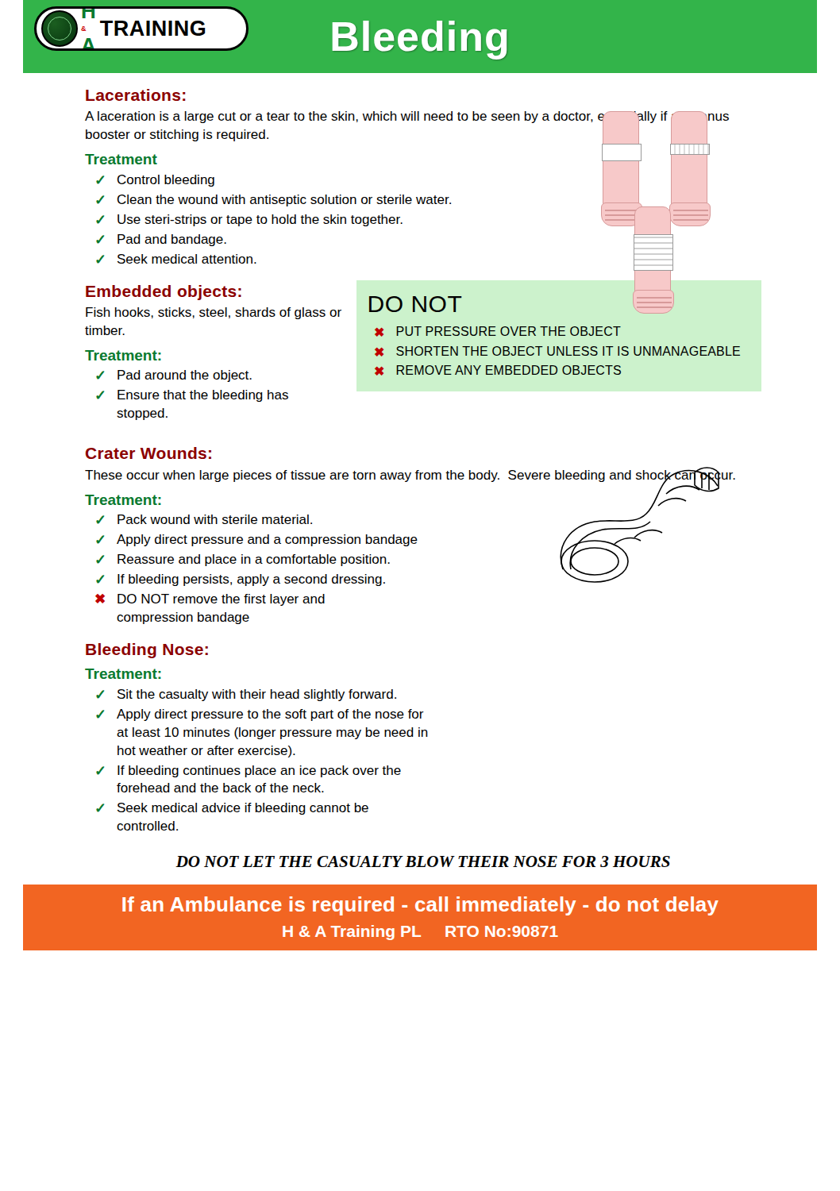H&A
TRAINING
Bleeding
Lacerations:
A laceration is a large cut or a tear to the skin, which will need to be seen by a doctor, especially if a Tetanus booster or stitching is required.
Treatment
Control bleeding
Clean the wound with antiseptic solution or sterile water.
Use steri-strips or tape to hold the skin together.
Pad and bandage.
Seek medical attention.
Embedded objects:
Fish hooks, sticks, steel, shards of glass or timber.
Treatment:
Pad around the object.
Ensure that the bleeding has stopped.
DO NOT
PUT PRESSURE OVER THE OBJECT
SHORTEN THE OBJECT UNLESS IT IS UNMANAGEABLE
REMOVE ANY EMBEDDED OBJECTS
Crater Wounds:
These occur when large pieces of tissue are torn away from the body. Severe bleeding and shock can occur.
Treatment:
Pack wound with sterile material.
Apply direct pressure and a compression bandage
Reassure and place in a comfortable position.
If bleeding persists, apply a second dressing.
DO NOT remove the first layer and
compression bandage
Bleeding Nose:
Treatment:
Sit the casualty with their head slightly forward.
Apply direct pressure to the soft part of the nose for
at least 10 minutes (longer pressure may be need in
hot weather or after exercise).
If bleeding continues place an ice pack over the
forehead and the back of the neck.
Seek medical advice if bleeding cannot be
controlled.
DO NOT LET THE CASUALTY BLOW THEIR NOSE FOR 3 HOURS
If an Ambulance is required - call immediately - do not delay
H & A Training PL RTO No:90871